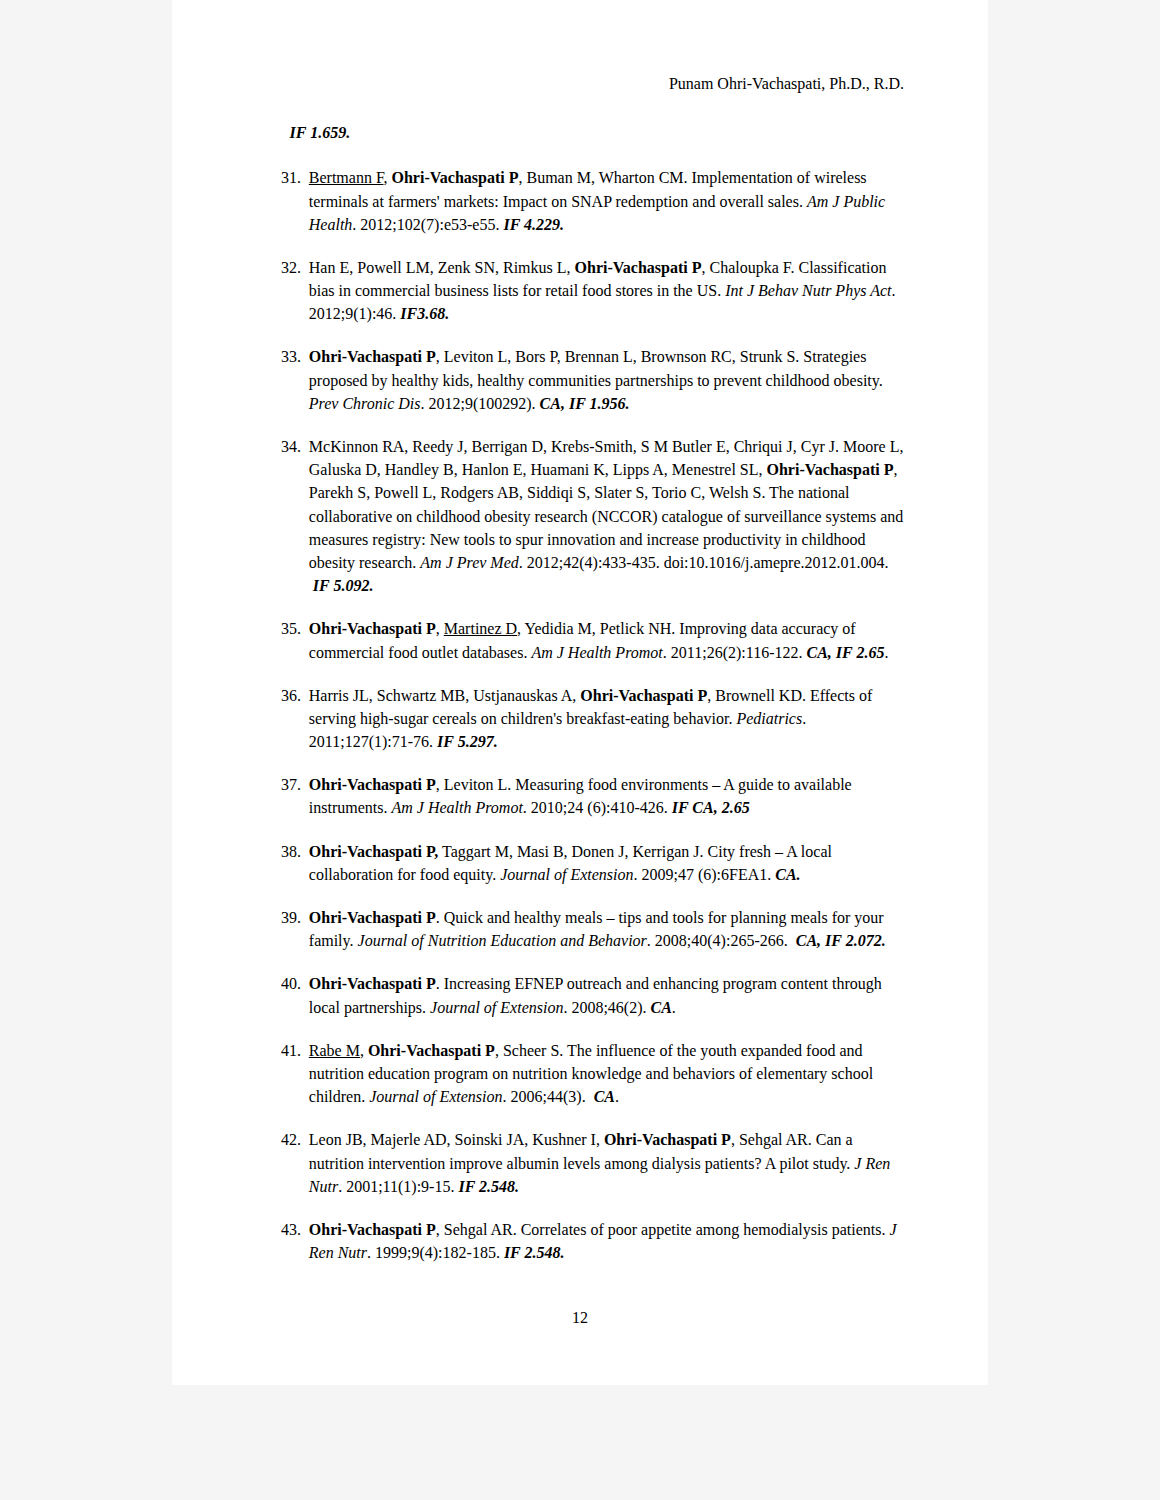Punam Ohri-Vachaspati, Ph.D., R.D.
IF 1.659.
31. Bertmann F, Ohri-Vachaspati P, Buman M, Wharton CM. Implementation of wireless terminals at farmers' markets: Impact on SNAP redemption and overall sales. Am J Public Health. 2012;102(7):e53-e55. IF 4.229.
32. Han E, Powell LM, Zenk SN, Rimkus L, Ohri-Vachaspati P, Chaloupka F. Classification bias in commercial business lists for retail food stores in the US. Int J Behav Nutr Phys Act. 2012;9(1):46. IF3.68.
33. Ohri-Vachaspati P, Leviton L, Bors P, Brennan L, Brownson RC, Strunk S. Strategies proposed by healthy kids, healthy communities partnerships to prevent childhood obesity. Prev Chronic Dis. 2012;9(100292). CA, IF 1.956.
34. McKinnon RA, Reedy J, Berrigan D, Krebs-Smith, S M Butler E, Chriqui J, Cyr J. Moore L, Galuska D, Handley B, Hanlon E, Huamani K, Lipps A, Menestrel SL, Ohri-Vachaspati P, Parekh S, Powell L, Rodgers AB, Siddiqi S, Slater S, Torio C, Welsh S. The national collaborative on childhood obesity research (NCCOR) catalogue of surveillance systems and measures registry: New tools to spur innovation and increase productivity in childhood obesity research. Am J Prev Med. 2012;42(4):433-435. doi:10.1016/j.amepre.2012.01.004. IF 5.092.
35. Ohri-Vachaspati P, Martinez D, Yedidia M, Petlick NH. Improving data accuracy of commercial food outlet databases. Am J Health Promot. 2011;26(2):116-122. CA, IF 2.65.
36. Harris JL, Schwartz MB, Ustjanauskas A, Ohri-Vachaspati P, Brownell KD. Effects of serving high-sugar cereals on children's breakfast-eating behavior. Pediatrics. 2011;127(1):71-76. IF 5.297.
37. Ohri-Vachaspati P, Leviton L. Measuring food environments – A guide to available instruments. Am J Health Promot. 2010;24 (6):410-426. IF CA, 2.65
38. Ohri-Vachaspati P, Taggart M, Masi B, Donen J, Kerrigan J. City fresh – A local collaboration for food equity. Journal of Extension. 2009;47 (6):6FEA1. CA.
39. Ohri-Vachaspati P. Quick and healthy meals – tips and tools for planning meals for your family. Journal of Nutrition Education and Behavior. 2008;40(4):265-266. CA, IF 2.072.
40. Ohri-Vachaspati P. Increasing EFNEP outreach and enhancing program content through local partnerships. Journal of Extension. 2008;46(2). CA.
41. Rabe M, Ohri-Vachaspati P, Scheer S. The influence of the youth expanded food and nutrition education program on nutrition knowledge and behaviors of elementary school children. Journal of Extension. 2006;44(3). CA.
42. Leon JB, Majerle AD, Soinski JA, Kushner I, Ohri-Vachaspati P, Sehgal AR. Can a nutrition intervention improve albumin levels among dialysis patients? A pilot study. J Ren Nutr. 2001;11(1):9-15. IF 2.548.
43. Ohri-Vachaspati P, Sehgal AR. Correlates of poor appetite among hemodialysis patients. J Ren Nutr. 1999;9(4):182-185. IF 2.548.
12